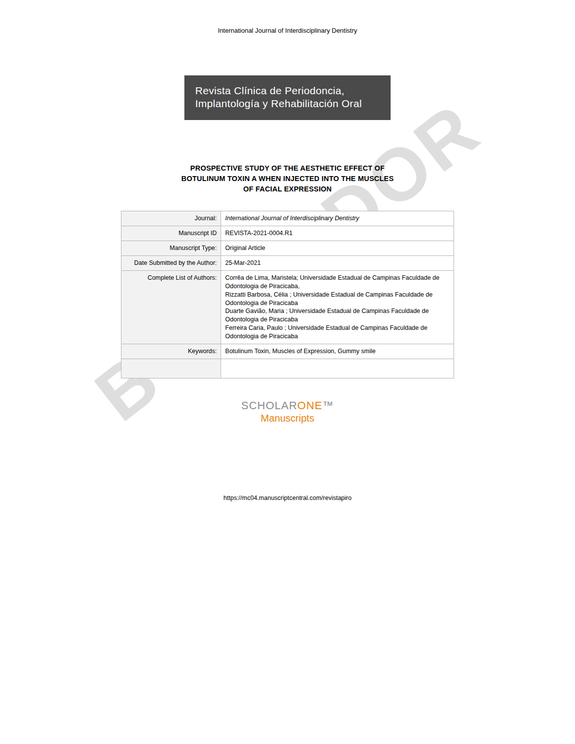BORRADOR
International Journal of Interdisciplinary Dentistry
Revista Clínica de Periodoncia,
Implantología y Rehabilitación Oral
Prospective study of the aesthetic effect of
botulinum toxin A when injected into the muscles
of facial expression
| Journal: | International Journal of Interdisciplinary Dentistry |
| Manuscript ID | REVISTA-2021-0004.R1 |
| Manuscript Type: | Original Article |
| Date Submitted by the Author: | 25-Mar-2021 |
| Complete List of Authors: | Corrêa de Lima, Maristela; Universidade Estadual de Campinas Faculdade de Odontologia de Piracicaba, Rizzatti Barbosa, Célia ; Universidade Estadual de Campinas Faculdade de Odontologia de Piracicaba Duarte Gavião, Maria ; Universidade Estadual de Campinas Faculdade de Odontologia de Piracicaba Ferreira Caria, Paulo ; Universidade Estadual de Campinas Faculdade de Odontologia de Piracicaba |
| Keywords: | Botulinum Toxin, Muscles of Expression, Gummy smile |
SCHOLARONE™
Manuscripts
https://mc04.manuscriptcentral.com/revistapiro